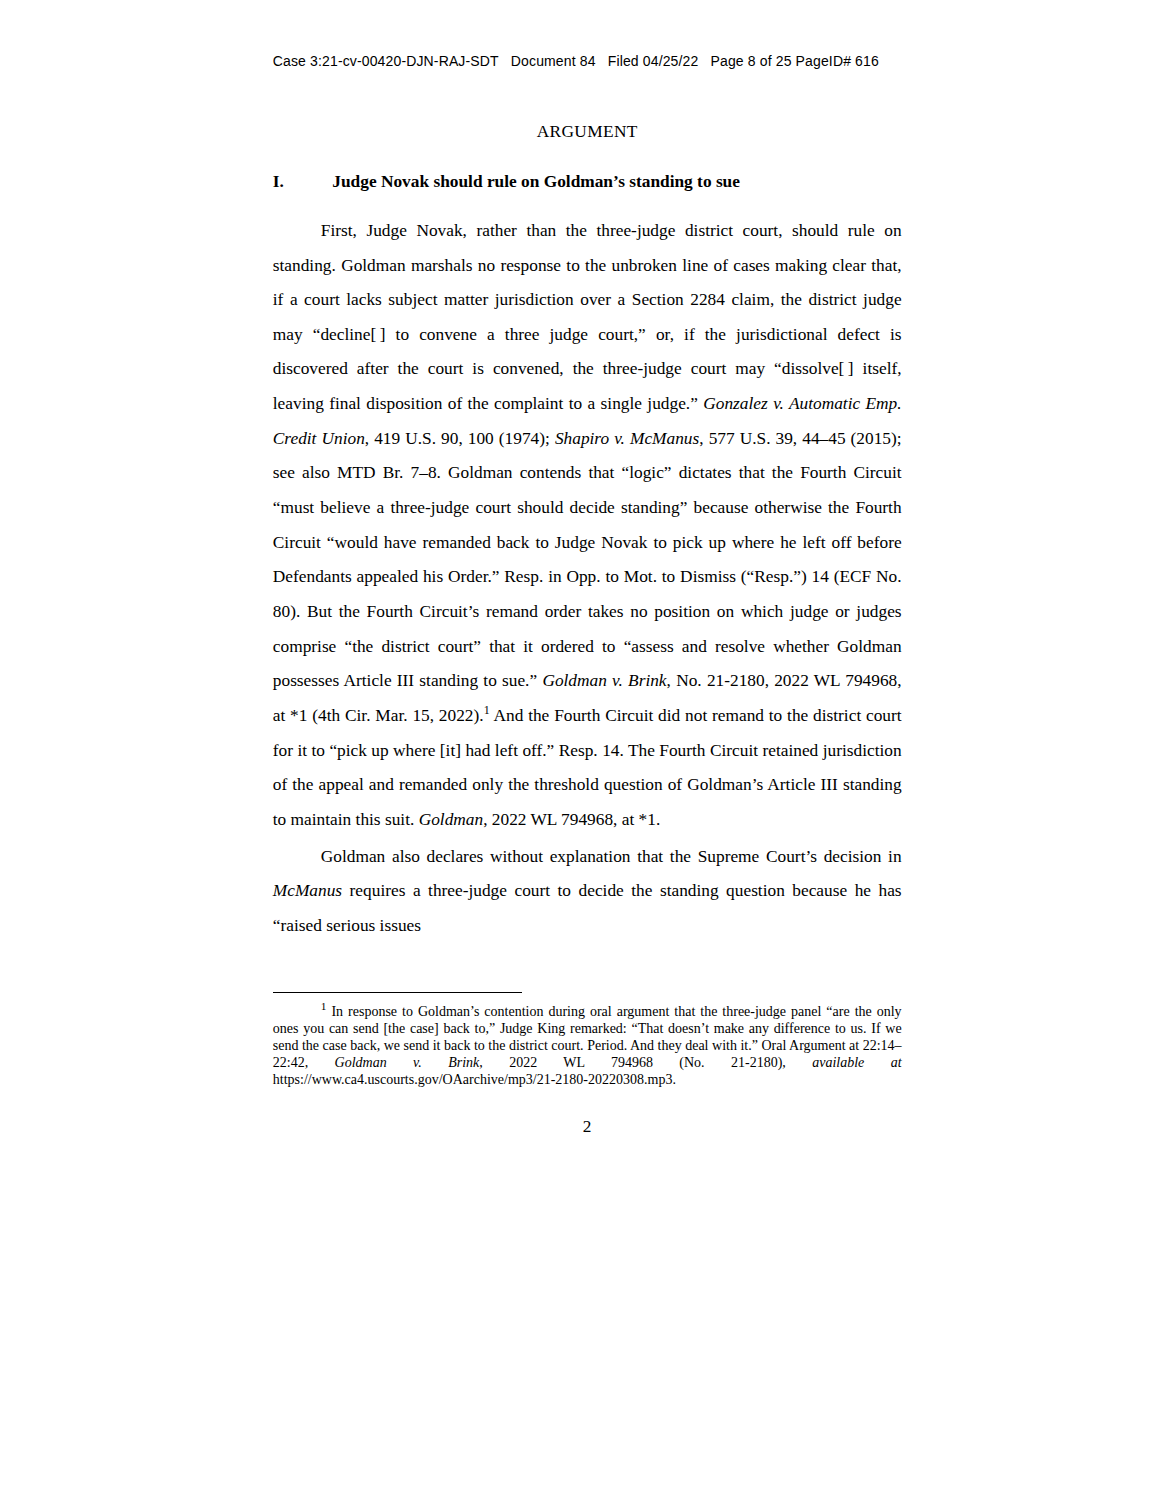Case 3:21-cv-00420-DJN-RAJ-SDT Document 84 Filed 04/25/22 Page 8 of 25 PageID# 616
ARGUMENT
I. Judge Novak should rule on Goldman’s standing to sue
First, Judge Novak, rather than the three-judge district court, should rule on standing. Goldman marshals no response to the unbroken line of cases making clear that, if a court lacks subject matter jurisdiction over a Section 2284 claim, the district judge may “decline[ ] to convene a three judge court,” or, if the jurisdictional defect is discovered after the court is convened, the three-judge court may “dissolve[ ] itself, leaving final disposition of the complaint to a single judge.” Gonzalez v. Automatic Emp. Credit Union, 419 U.S. 90, 100 (1974); Shapiro v. McManus, 577 U.S. 39, 44–45 (2015); see also MTD Br. 7–8. Goldman contends that “logic” dictates that the Fourth Circuit “must believe a three-judge court should decide standing” because otherwise the Fourth Circuit “would have remanded back to Judge Novak to pick up where he left off before Defendants appealed his Order.” Resp. in Opp. to Mot. to Dismiss (“Resp.”) 14 (ECF No. 80). But the Fourth Circuit’s remand order takes no position on which judge or judges comprise “the district court” that it ordered to “assess and resolve whether Goldman possesses Article III standing to sue.” Goldman v. Brink, No. 21-2180, 2022 WL 794968, at *1 (4th Cir. Mar. 15, 2022).1 And the Fourth Circuit did not remand to the district court for it to “pick up where [it] had left off.” Resp. 14. The Fourth Circuit retained jurisdiction of the appeal and remanded only the threshold question of Goldman’s Article III standing to maintain this suit. Goldman, 2022 WL 794968, at *1.
Goldman also declares without explanation that the Supreme Court’s decision in McManus requires a three-judge court to decide the standing question because he has “raised serious issues
1 In response to Goldman’s contention during oral argument that the three-judge panel “are the only ones you can send [the case] back to,” Judge King remarked: “That doesn’t make any difference to us. If we send the case back, we send it back to the district court. Period. And they deal with it.” Oral Argument at 22:14–22:42, Goldman v. Brink, 2022 WL 794968 (No. 21-2180), available at https://www.ca4.uscourts.gov/OAarchive/mp3/21-2180-20220308.mp3.
2